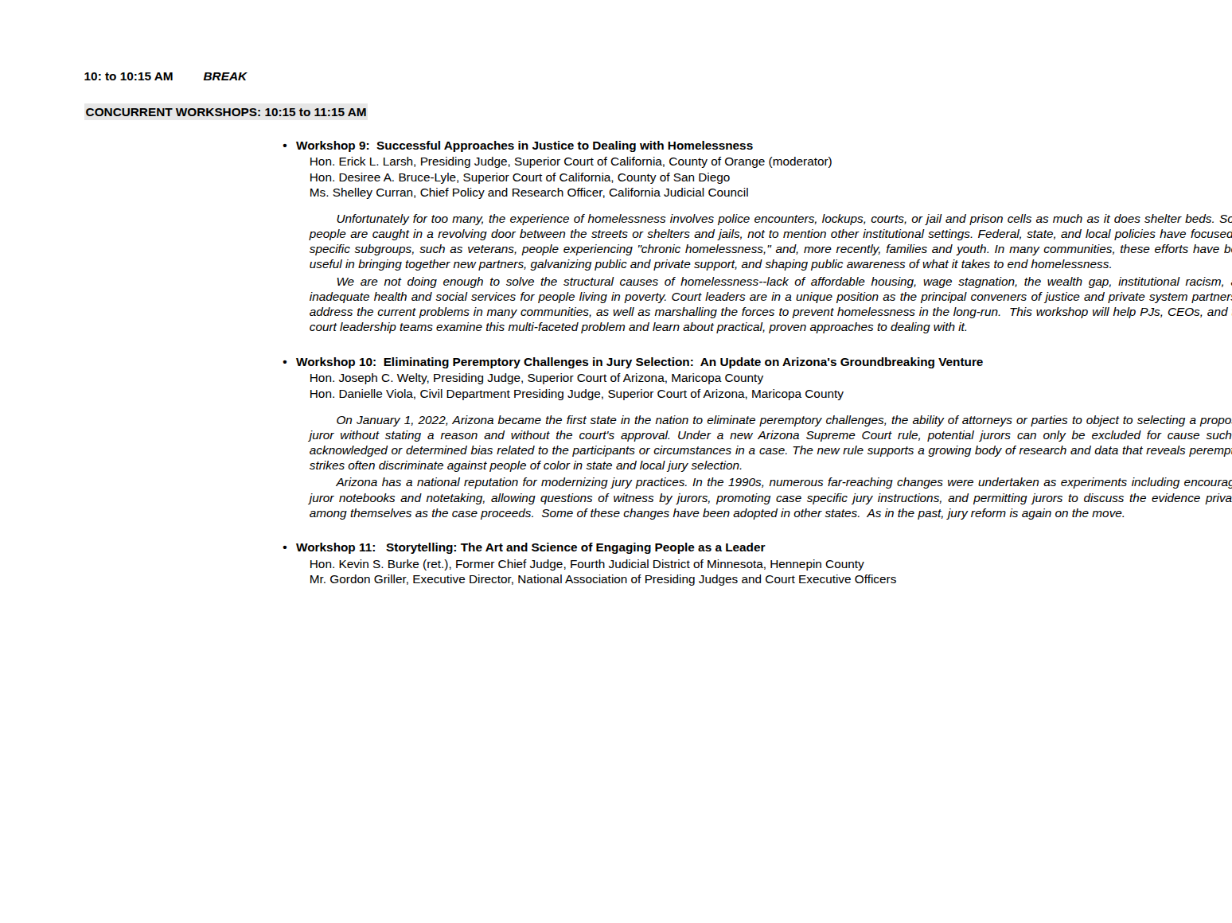10: to 10:15 AM BREAK
CONCURRENT WORKSHOPS: 10:15 to 11:15 AM
Workshop 9: Successful Approaches in Justice to Dealing with Homelessness
Hon. Erick L. Larsh, Presiding Judge, Superior Court of California, County of Orange (moderator)
Hon. Desiree A. Bruce-Lyle, Superior Court of California, County of San Diego
Ms. Shelley Curran, Chief Policy and Research Officer, California Judicial Council
Unfortunately for too many, the experience of homelessness involves police encounters, lockups, courts, or jail and prison cells as much as it does shelter beds. Some people are caught in a revolving door between the streets or shelters and jails, not to mention other institutional settings. Federal, state, and local policies have focused on specific subgroups, such as veterans, people experiencing "chronic homelessness," and, more recently, families and youth. In many communities, these efforts have been useful in bringing together new partners, galvanizing public and private support, and shaping public awareness of what it takes to end homelessness.
We are not doing enough to solve the structural causes of homelessness--lack of affordable housing, wage stagnation, the wealth gap, institutional racism, and inadequate health and social services for people living in poverty. Court leaders are in a unique position as the principal conveners of justice and private system partners to address the current problems in many communities, as well as marshalling the forces to prevent homelessness in the long-run. This workshop will help PJs, CEOs, and trial court leadership teams examine this multi-faceted problem and learn about practical, proven approaches to dealing with it.
Workshop 10: Eliminating Peremptory Challenges in Jury Selection: An Update on Arizona's Groundbreaking Venture
Hon. Joseph C. Welty, Presiding Judge, Superior Court of Arizona, Maricopa County
Hon. Danielle Viola, Civil Department Presiding Judge, Superior Court of Arizona, Maricopa County
On January 1, 2022, Arizona became the first state in the nation to eliminate peremptory challenges, the ability of attorneys or parties to object to selecting a proposed juror without stating a reason and without the court's approval. Under a new Arizona Supreme Court rule, potential jurors can only be excluded for cause such as acknowledged or determined bias related to the participants or circumstances in a case. The new rule supports a growing body of research and data that reveals peremptory strikes often discriminate against people of color in state and local jury selection.
Arizona has a national reputation for modernizing jury practices. In the 1990s, numerous far-reaching changes were undertaken as experiments including encouraging juror notebooks and notetaking, allowing questions of witness by jurors, promoting case specific jury instructions, and permitting jurors to discuss the evidence privately among themselves as the case proceeds. Some of these changes have been adopted in other states. As in the past, jury reform is again on the move.
Workshop 11: Storytelling: The Art and Science of Engaging People as a Leader
Hon. Kevin S. Burke (ret.), Former Chief Judge, Fourth Judicial District of Minnesota, Hennepin County
Mr. Gordon Griller, Executive Director, National Association of Presiding Judges and Court Executive Officers